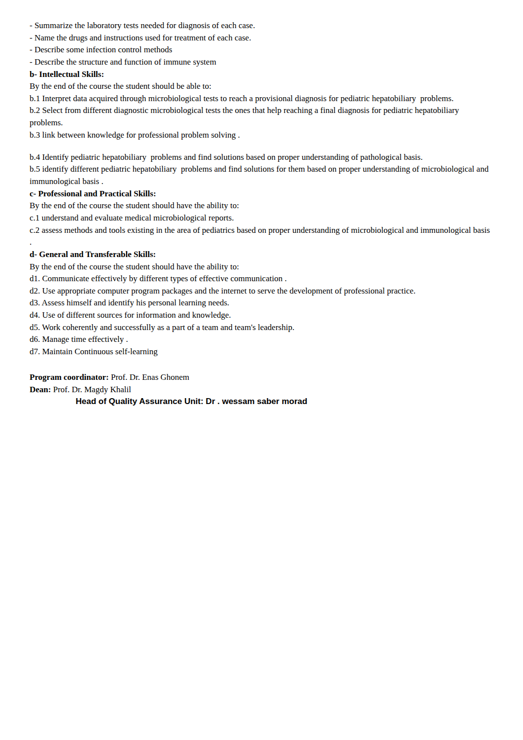- Summarize the laboratory tests needed for diagnosis of each case.
- Name the drugs and instructions used for treatment of each case.
- Describe some infection control methods
- Describe the structure and function of immune system
b- Intellectual Skills:
By the end of the course the student should be able to:
b.1 Interpret data acquired through microbiological tests to reach a provisional diagnosis for pediatric hepatobiliary problems.
b.2 Select from different diagnostic microbiological tests the ones that help reaching a final diagnosis for pediatric hepatobiliary problems.
b.3 link between knowledge for professional problem solving .
b.4 Identify pediatric hepatobiliary problems and find solutions based on proper understanding of pathological basis.
b.5 identify different pediatric hepatobiliary problems and find solutions for them based on proper understanding of microbiological and immunological basis .
c- Professional and Practical Skills:
By the end of the course the student should have the ability to:
c.1 understand and evaluate medical microbiological reports.
c.2 assess methods and tools existing in the area of pediatrics based on proper understanding of microbiological and immunological basis .
d- General and Transferable Skills:
By the end of the course the student should have the ability to:
d1. Communicate effectively by different types of effective communication .
d2. Use appropriate computer program packages and the internet to serve the development of professional practice.
d3. Assess himself and identify his personal learning needs.
d4. Use of different sources for information and knowledge.
d5. Work coherently and successfully as a part of a team and team's leadership.
d6. Manage time effectively .
d7. Maintain Continuous self-learning
Program coordinator: Prof. Dr. Enas Ghonem
Dean: Prof. Dr. Magdy Khalil
Head of Quality Assurance Unit: Dr . wessam saber morad